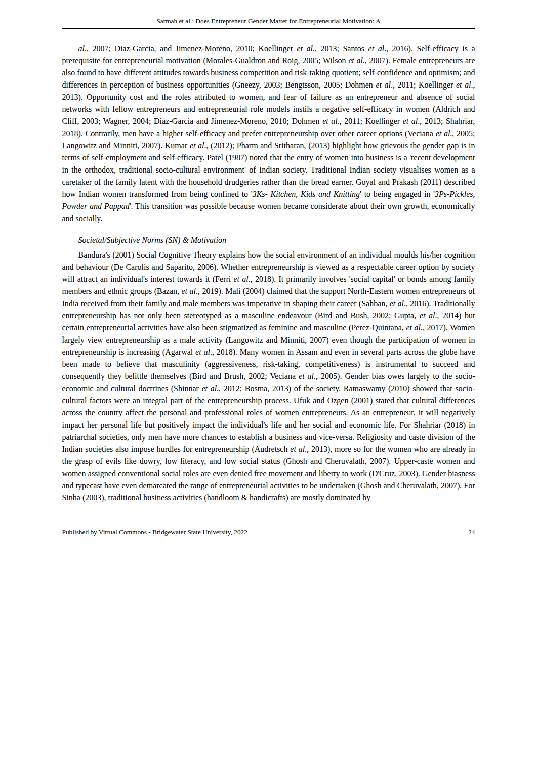Sarmah et al.: Does Entrepreneur Gender Matter for Entrepreneurial Motivation: A
al., 2007; Diaz-Garcia, and Jimenez-Moreno, 2010; Koellinger et al., 2013; Santos et al., 2016). Self-efficacy is a prerequisite for entrepreneurial motivation (Morales-Gualdron and Roig, 2005; Wilson et al., 2007). Female entrepreneurs are also found to have different attitudes towards business competition and risk-taking quotient; self-confidence and optimism; and differences in perception of business opportunities (Gneezy, 2003; Bengtsson, 2005; Dohmen et al., 2011; Koellinger et al., 2013). Opportunity cost and the roles attributed to women, and fear of failure as an entrepreneur and absence of social networks with fellow entrepreneurs and entrepreneurial role models instils a negative self-efficacy in women (Aldrich and Cliff, 2003; Wagner, 2004; Diaz-Garcia and Jimenez-Moreno, 2010; Dohmen et al., 2011; Koellinger et al., 2013; Shahriar, 2018). Contrarily, men have a higher self-efficacy and prefer entrepreneurship over other career options (Veciana et al., 2005; Langowitz and Minniti, 2007). Kumar et al., (2012); Pharm and Sritharan, (2013) highlight how grievous the gender gap is in terms of self-employment and self-efficacy. Patel (1987) noted that the entry of women into business is a 'recent development in the orthodox, traditional socio-cultural environment' of Indian society. Traditional Indian society visualises women as a caretaker of the family latent with the household drudgeries rather than the bread earner. Goyal and Prakash (2011) described how Indian women transformed from being confined to '3Ks- Kitchen, Kids and Knitting' to being engaged in '3Ps-Pickles, Powder and Pappad'. This transition was possible because women became considerate about their own growth, economically and socially.
Societal/Subjective Norms (SN) & Motivation
Bandura's (2001) Social Cognitive Theory explains how the social environment of an individual moulds his/her cognition and behaviour (De Carolis and Saparito, 2006). Whether entrepreneurship is viewed as a respectable career option by society will attract an individual's interest towards it (Ferri et al., 2018). It primarily involves 'social capital' or bonds among family members and ethnic groups (Bazan, et al., 2019). Mali (2004) claimed that the support North-Eastern women entrepreneurs of India received from their family and male members was imperative in shaping their career (Sahban, et al., 2016). Traditionally entrepreneurship has not only been stereotyped as a masculine endeavour (Bird and Bush, 2002; Gupta, et al., 2014) but certain entrepreneurial activities have also been stigmatized as feminine and masculine (Perez-Quintana, et al., 2017). Women largely view entrepreneurship as a male activity (Langowitz and Minniti, 2007) even though the participation of women in entrepreneurship is increasing (Agarwal et al., 2018). Many women in Assam and even in several parts across the globe have been made to believe that masculinity (aggressiveness, risk-taking, competitiveness) is instrumental to succeed and consequently they belittle themselves (Bird and Brush, 2002; Veciana et al., 2005). Gender bias owes largely to the socio-economic and cultural doctrines (Shinnar et al., 2012; Bosma, 2013) of the society. Ramaswamy (2010) showed that socio-cultural factors were an integral part of the entrepreneurship process. Ufuk and Ozgen (2001) stated that cultural differences across the country affect the personal and professional roles of women entrepreneurs. As an entrepreneur, it will negatively impact her personal life but positively impact the individual's life and her social and economic life. For Shahriar (2018) in patriarchal societies, only men have more chances to establish a business and vice-versa. Religiosity and caste division of the Indian societies also impose hurdles for entrepreneurship (Audretsch et al., 2013), more so for the women who are already in the grasp of evils like dowry, low literacy, and low social status (Ghosh and Cheruvalath, 2007). Upper-caste women and women assigned conventional social roles are even denied free movement and liberty to work (D'Cruz, 2003). Gender biasness and typecast have even demarcated the range of entrepreneurial activities to be undertaken (Ghosh and Cheruvalath, 2007). For Sinha (2003), traditional business activities (handloom & handicrafts) are mostly dominated by
Published by Virtual Commons - Bridgewater State University, 2022 24